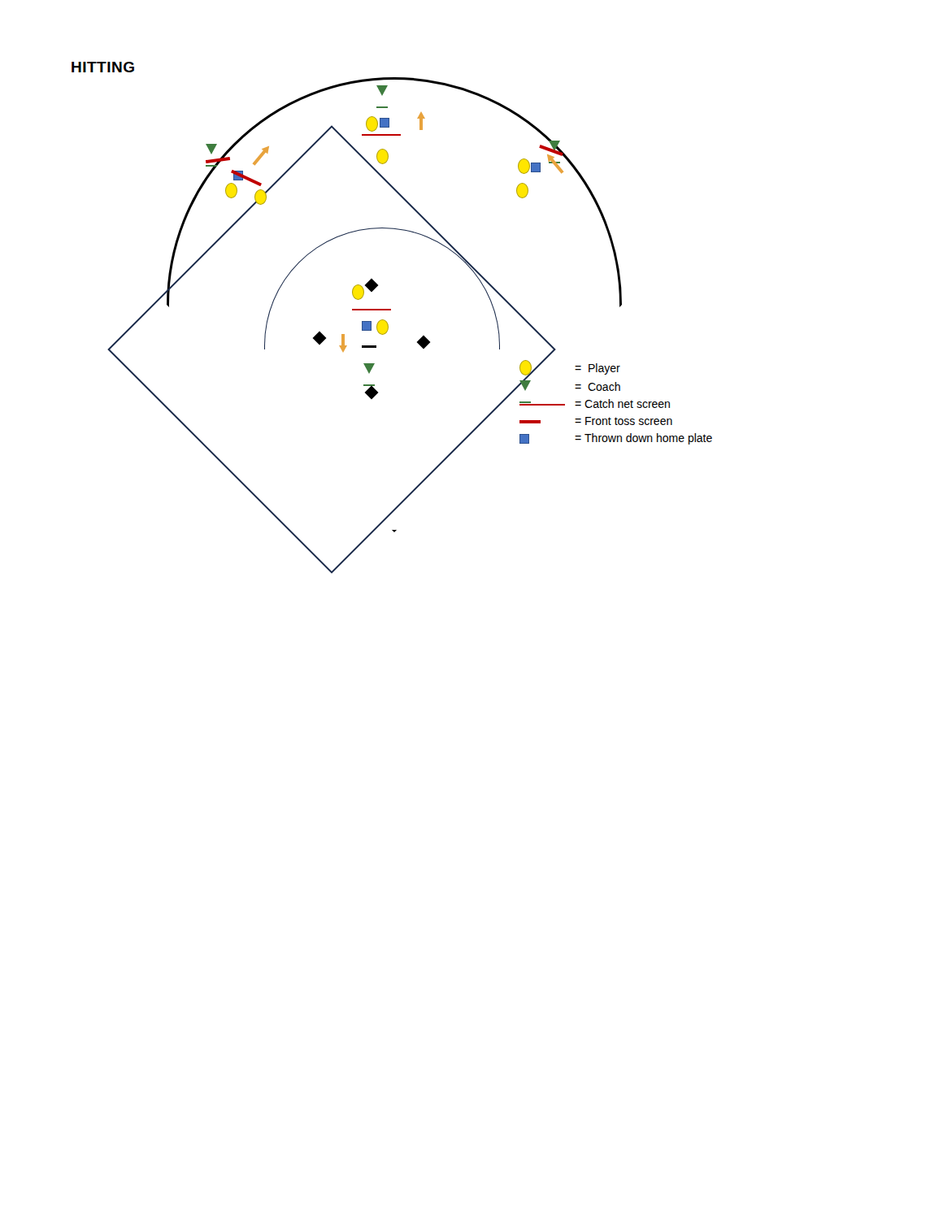HITTING
| | = Player |
| | = Coach |
| | = Catch net screen |
| | = Front toss screen |
| | = Thrown down home plate |